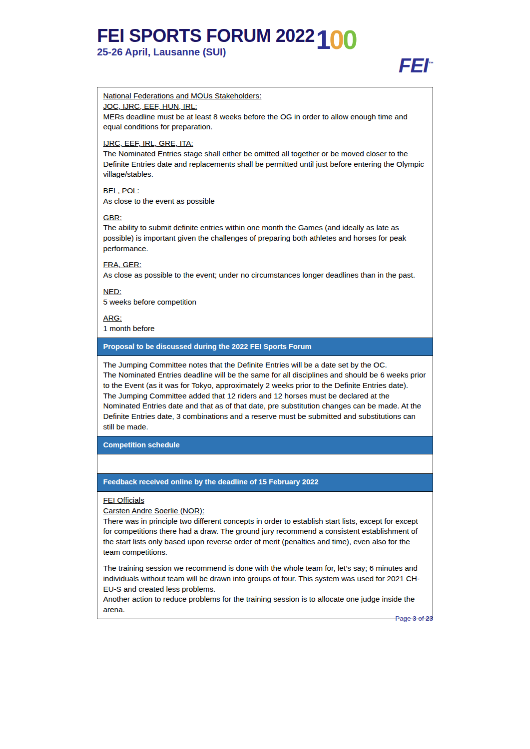FEI SPORTS FORUM 2022
25-26 April, Lausanne (SUI)
100
FEI™
| National Federations and MOUs Stakeholders: JOC, IJRC, EEF, HUN, IRL: MERs deadline must be at least 8 weeks before the OG in order to allow enough time and equal conditions for preparation. IJRC, EEF, IRL, GRE, ITA: The Nominated Entries stage shall either be omitted all together or be moved closer to the Definite Entries date and replacements shall be permitted until just before entering the Olympic village/stables. BEL, POL: As close to the event as possible GBR: The ability to submit definite entries within one month the Games (and ideally as late as possible) is important given the challenges of preparing both athletes and horses for peak performance. FRA, GER: As close as possible to the event; under no circumstances longer deadlines than in the past. NED: 5 weeks before competition ARG: 1 month before |
| Proposal to be discussed during the 2022 FEI Sports Forum |
| The Jumping Committee notes that the Definite Entries will be a date set by the OC. The Nominated Entries deadline will be the same for all disciplines and should be 6 weeks prior to the Event (as it was for Tokyo, approximately 2 weeks prior to the Definite Entries date). The Jumping Committee added that 12 riders and 12 horses must be declared at the Nominated Entries date and that as of that date, pre substitution changes can be made. At the Definite Entries date, 3 combinations and a reserve must be submitted and substitutions can still be made. |
| Competition schedule |
| Feedback received online by the deadline of 15 February 2022 |
| FEI Officials Carsten Andre Soerlie (NOR): There was in principle two different concepts in order to establish start lists, except for except for competitions there had a draw. The ground jury recommend a consistent establishment of the start lists only based upon reverse order of merit (penalties and time), even also for the team competitions. The training session we recommend is done with the whole team for, let’s say; 6 minutes and individuals without team will be drawn into groups of four. This system was used for 2021 CH-EU-S and created less problems. Another action to reduce problems for the training session is to allocate one judge inside the arena. |
Page 3 of 23